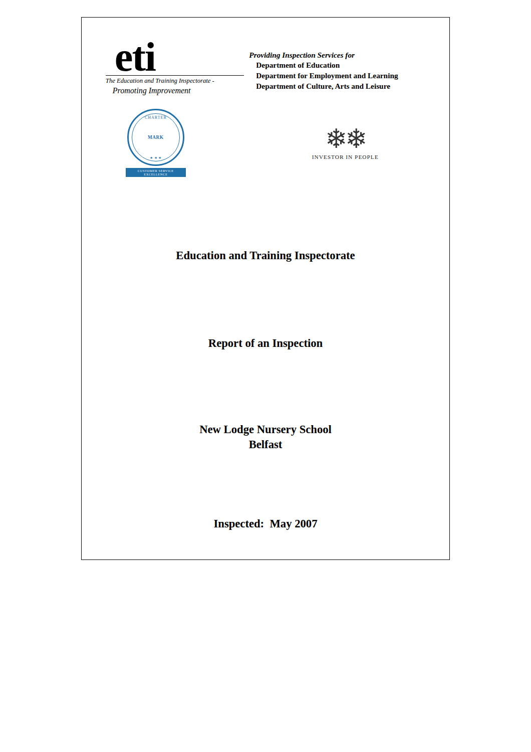eti
The Education and Training Inspectorate - Promoting Improvement
Providing Inspection Services for
Department of Education
Department for Employment and Learning
Department of Culture, Arts and Leisure
CHARTER
MARK
★ ★ ★
CUSTOMER SERVICE EXCELLENCE
❄❄
INVESTOR IN PEOPLE
Education and Training Inspectorate
Report of an Inspection
New Lodge Nursery School
Belfast
Inspected: May 2007